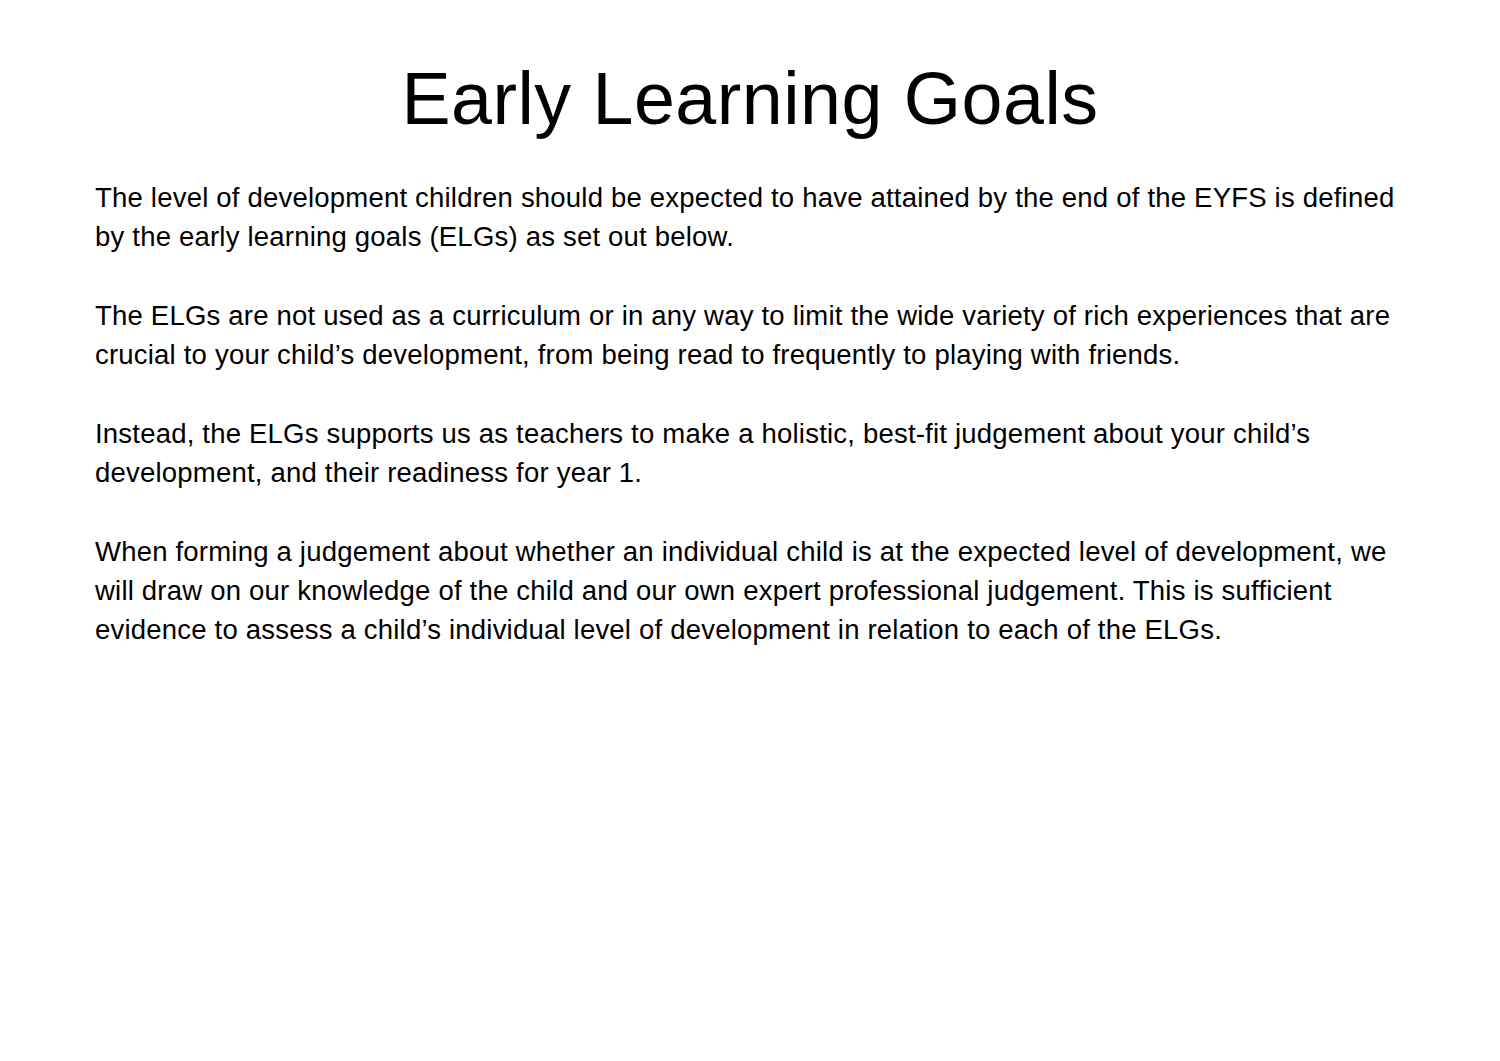Early Learning Goals
The level of development children should be expected to have attained by the end of the EYFS is defined by the early learning goals (ELGs) as set out below.
The ELGs are not used as a curriculum or in any way to limit the wide variety of rich experiences that are crucial to your child’s development, from being read to frequently to playing with friends.
Instead, the ELGs supports us as teachers to make a holistic, best-fit judgement about your child’s development, and their readiness for year 1.
When forming a judgement about whether an individual child is at the expected level of development, we will draw on our knowledge of the child and our own expert professional judgement. This is sufficient evidence to assess a child’s individual level of development in relation to each of the ELGs.